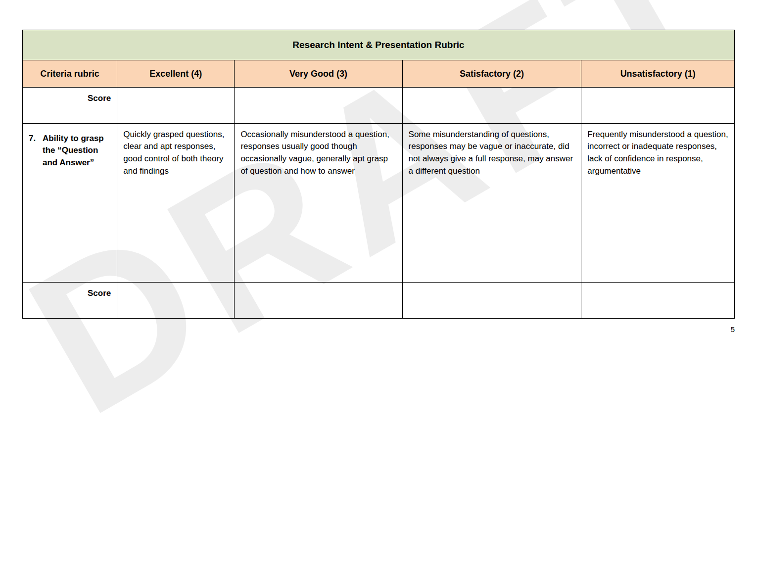DRAFT
| Research Intent & Presentation Rubric |
| --- |
| Criteria rubric | Excellent (4) | Very Good (3) | Satisfactory (2) | Unsatisfactory (1) |
| Score | | | | |
| 7. Ability to grasp the “Question and Answer” | Quickly grasped questions, clear and apt responses, good control of both theory and findings | Occasionally misunderstood a question, responses usually good though occasionally vague, generally apt grasp of question and how to answer | Some misunderstanding of questions, responses may be vague or inaccurate, did not always give a full response, may answer a different question | Frequently misunderstood a question, incorrect or inadequate responses, lack of confidence in response, argumentative |
| Score | | | | |
5